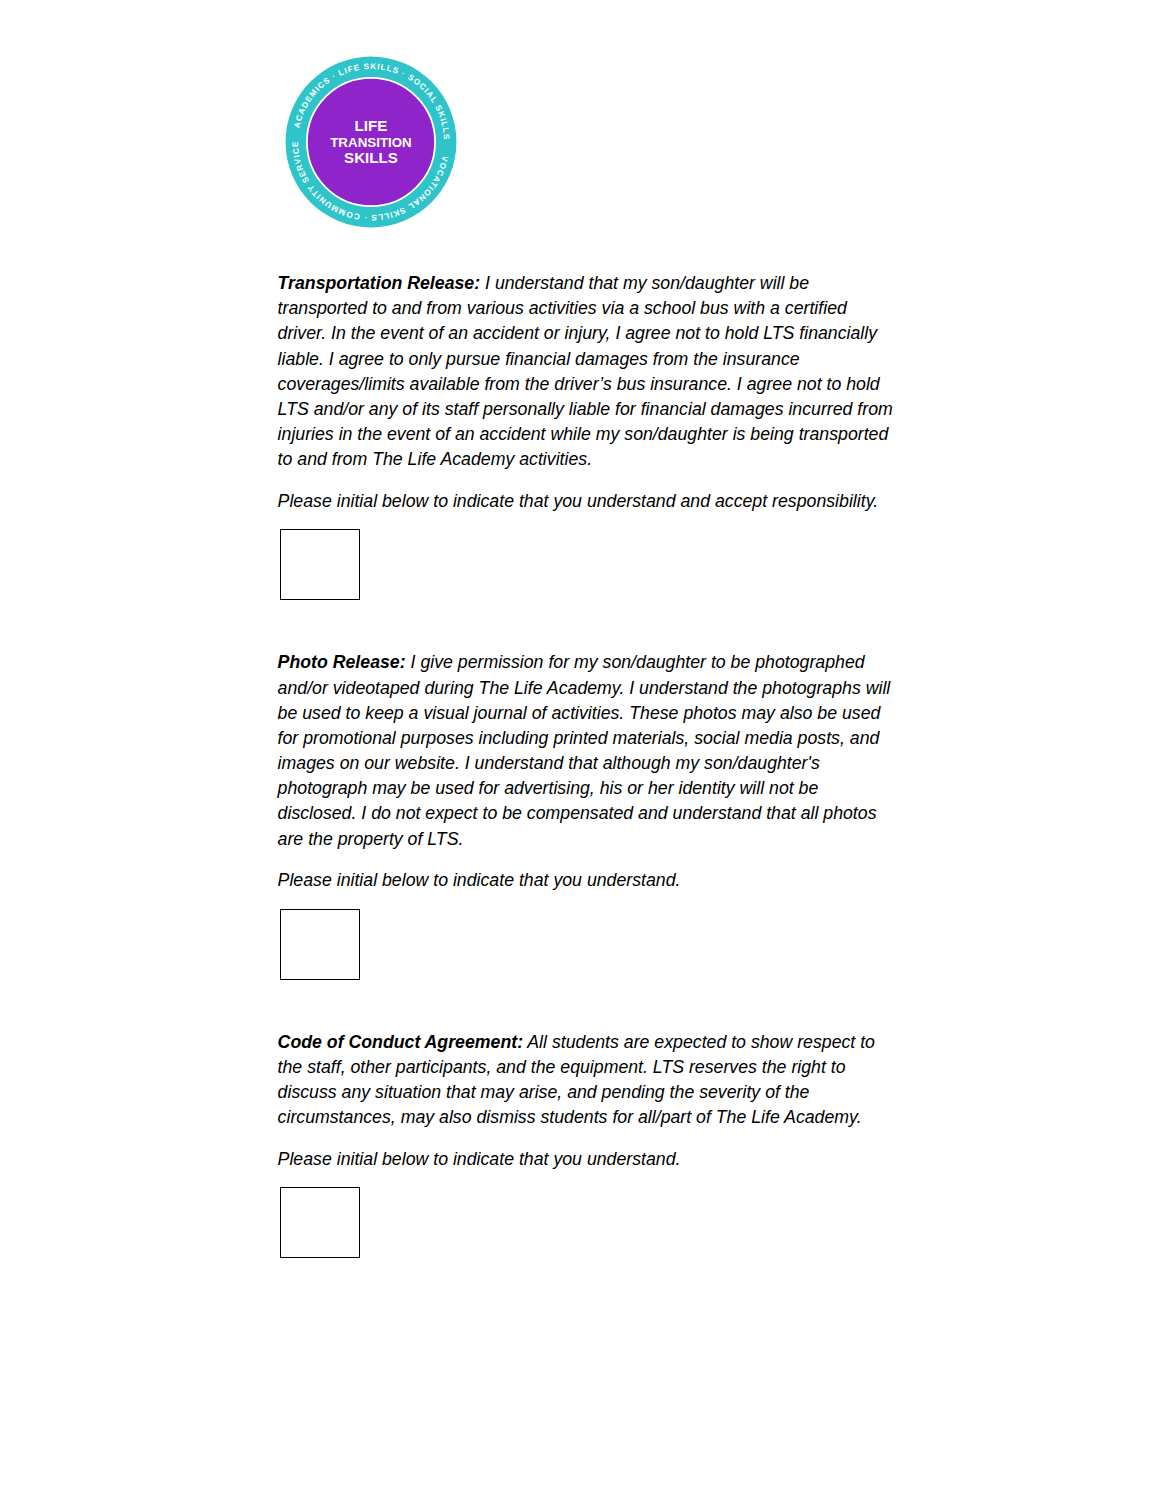ACADEMICS · LIFE SKILLS · SOCIAL SKILLS VOCATIONAL SKILLS · COMMUNITY SERVICE LIFE TRANSITION SKILLS
Transportation Release: I understand that my son/daughter will be transported to and from various activities via a school bus with a certified driver. In the event of an accident or injury, I agree not to hold LTS financially liable. I agree to only pursue financial damages from the insurance coverages/limits available from the driver’s bus insurance. I agree not to hold LTS and/or any of its staff personally liable for financial damages incurred from injuries in the event of an accident while my son/daughter is being transported to and from The Life Academy activities.
Please initial below to indicate that you understand and accept responsibility.
Photo Release: I give permission for my son/daughter to be photographed and/or videotaped during The Life Academy. I understand the photographs will be used to keep a visual journal of activities. These photos may also be used for promotional purposes including printed materials, social media posts, and images on our website. I understand that although my son/daughter's photograph may be used for advertising, his or her identity will not be disclosed. I do not expect to be compensated and understand that all photos are the property of LTS.
Please initial below to indicate that you understand.
Code of Conduct Agreement: All students are expected to show respect to the staff, other participants, and the equipment. LTS reserves the right to discuss any situation that may arise, and pending the severity of the circumstances, may also dismiss students for all/part of The Life Academy.
Please initial below to indicate that you understand.